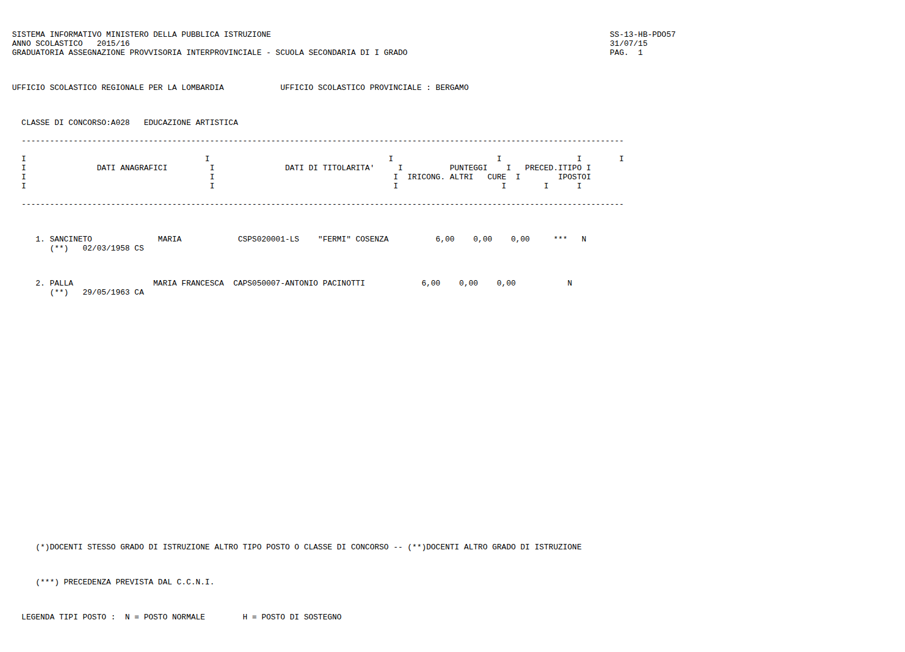SISTEMA INFORMATIVO MINISTERO DELLA PUBBLICA ISTRUZIONE ANNO SCOLASTICO 2015/16 GRADUATORIA ASSEGNAZIONE PROVVISORIA INTERPROVINCIALE - SCUOLA SECONDARIA DI I GRADO
SS-13-HB-PDO57 31/07/15 PAG. 1
UFFICIO SCOLASTICO REGIONALE PER LA LOMBARDIA UFFICIO SCOLASTICO PROVINCIALE : BERGAMO
CLASSE DI CONCORSO:A028 EDUCAZIONE ARTISTICA
--------------------------------------------------------------------------------------------------------------------------------
I I I I I I I DATI ANAGRAFICI I DATI DI TITOLARITA' I PUNTEGGI I PRECED.ITIPO I I I I IRICONG. ALTRI CURE I IPOSTOI I I I I I I
--------------------------------------------------------------------------------------------------------------------------------
1. SANCINETO MARIA CSPS020001-LS "FERMI" COSENZA 6,00 0,00 0,00 *** N (**) 02/03/1958 CS
2. PALLA MARIA FRANCESCA CAPS050007-ANTONIO PACINOTTI 6,00 0,00 0,00 N (**) 29/05/1963 CA
(*)DOCENTI STESSO GRADO DI ISTRUZIONE ALTRO TIPO POSTO O CLASSE DI CONCORSO -- (**)DOCENTI ALTRO GRADO DI ISTRUZIONE
(***) PRECEDENZA PREVISTA DAL C.C.N.I.
LEGENDA TIPI POSTO : N = POSTO NORMALE H = POSTO DI SOSTEGNO